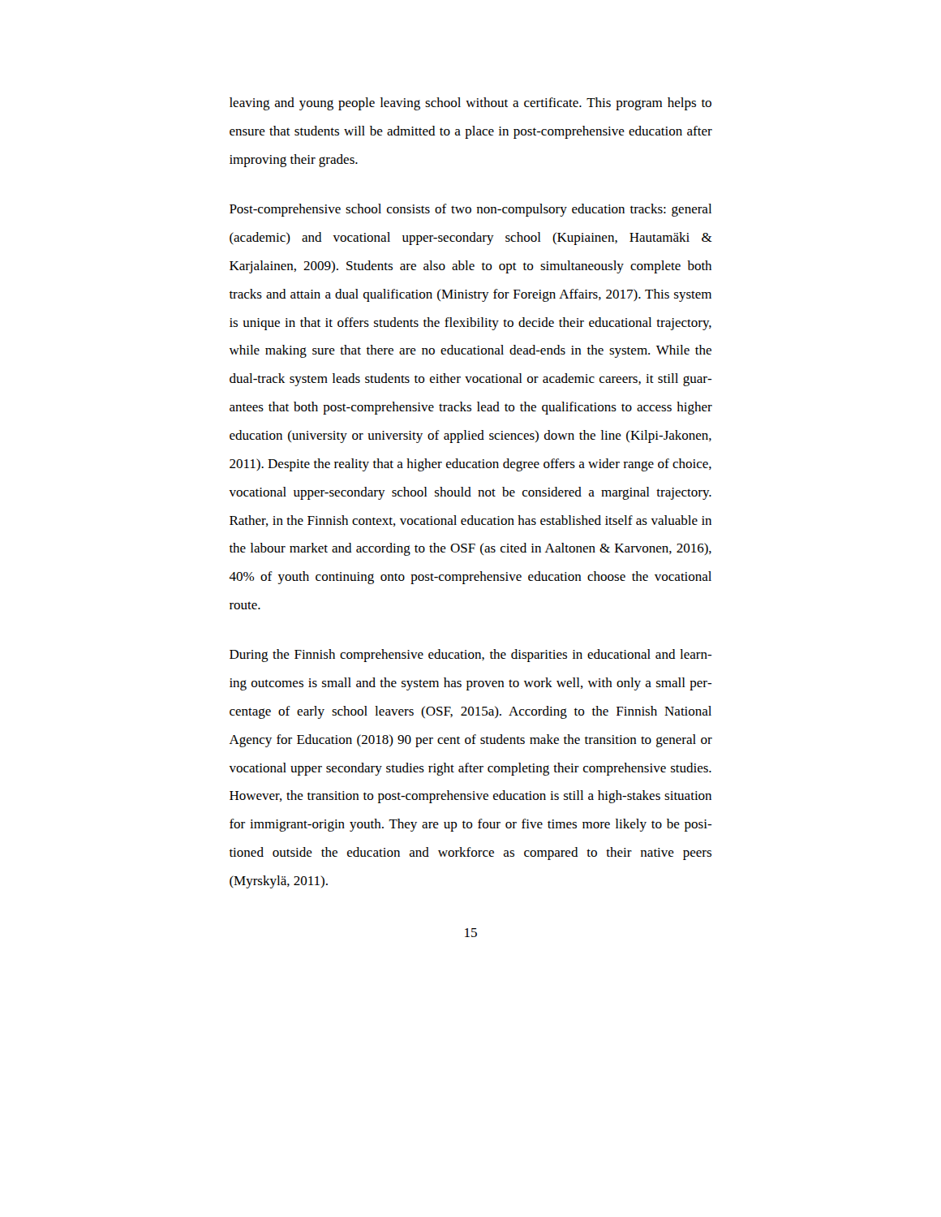leaving and young people leaving school without a certificate. This program helps to ensure that students will be admitted to a place in post-comprehensive education after improving their grades.
Post-comprehensive school consists of two non-compulsory education tracks: general (academic) and vocational upper-secondary school (Kupiainen, Hautamäki & Karjalainen, 2009). Students are also able to opt to simultaneously complete both tracks and attain a dual qualification (Ministry for Foreign Affairs, 2017). This system is unique in that it offers students the flexibility to decide their educational trajectory, while making sure that there are no educational dead-ends in the system. While the dual-track system leads students to either vocational or academic careers, it still guarantees that both post-comprehensive tracks lead to the qualifications to access higher education (university or university of applied sciences) down the line (Kilpi-Jakonen, 2011). Despite the reality that a higher education degree offers a wider range of choice, vocational upper-secondary school should not be considered a marginal trajectory. Rather, in the Finnish context, vocational education has established itself as valuable in the labour market and according to the OSF (as cited in Aaltonen & Karvonen, 2016), 40% of youth continuing onto post-comprehensive education choose the vocational route.
During the Finnish comprehensive education, the disparities in educational and learning outcomes is small and the system has proven to work well, with only a small percentage of early school leavers (OSF, 2015a). According to the Finnish National Agency for Education (2018) 90 per cent of students make the transition to general or vocational upper secondary studies right after completing their comprehensive studies. However, the transition to post-comprehensive education is still a high-stakes situation for immigrant-origin youth. They are up to four or five times more likely to be positioned outside the education and workforce as compared to their native peers (Myrskylä, 2011).
15